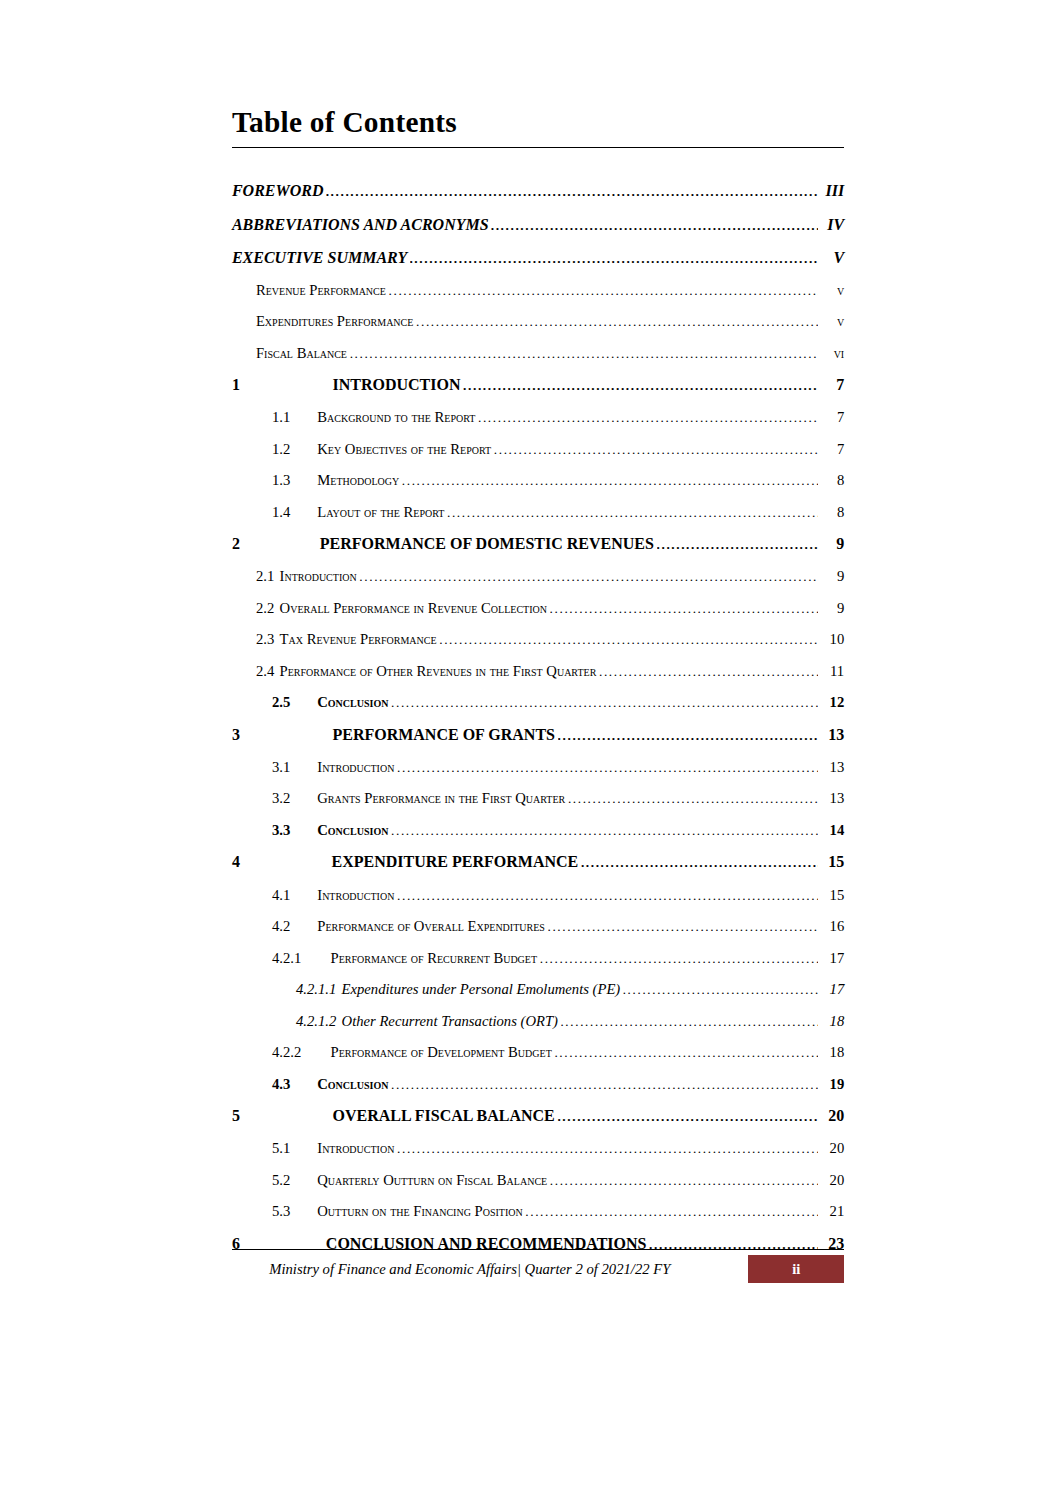Table of Contents
Foreword .................................................................................................................................. iii
Abbreviations and Acronyms ..................................................................................................... iv
Executive Summary ..................................................................................................................... v
Revenue Performance ................................................................................................................................. v
Expenditures Performance .......................................................................................................................... v
Fiscal Balance ............................................................................................................................................. vi
1 Introduction ......................................................................................................... 7
1.1 Background to the Report ................................................................................................................. 7
1.2 Key Objectives of the Report ............................................................................................................. 7
1.3 Methodology ................................................................................................................................. 8
1.4 Layout of the Report ....................................................................................................................... 8
2 Performance of Domestic Revenues .......................................................... 9
2.1 Introduction ................................................................................................................................. 9
2.2 Overall Performance in Revenue Collection ................................................................................. 9
2.3 Tax Revenue Performance ......................................................................................................... 10
2.4 Performance of Other Revenues in the First Quarter ................................................................. 11
2.5 Conclusion ............................................................................................................................. 12
3 Performance of Grants ............................................................................. 13
3.1 Introduction ................................................................................................................................. 13
3.2 Grants Performance in the First Quarter ......................................................................................... 13
3.3 Conclusion ............................................................................................................................. 14
4 Expenditure Performance ....................................................................... 15
4.1 Introduction ................................................................................................................................. 15
4.2 Performance of Overall Expenditures ............................................................................................. 16
4.2.1 Performance of Recurrent Budget ................................................................................................. 17
4.2.1.1 Expenditures under Personal Emoluments (PE) ......................................................................... 17
4.2.1.2 Other Recurrent Transactions (ORT) ......................................................................................... 18
4.2.2 Performance of Development Budget ............................................................................................. 18
4.3 Conclusion ............................................................................................................................. 19
5 Overall Fiscal Balance ............................................................................. 20
5.1 Introduction ................................................................................................................................. 20
5.2 Quarterly Outturn on Fiscal Balance ................................................................................................. 20
5.3 Outturn on the Financing Position ................................................................................................. 21
6 Conclusion and Recommendations ....................................................... 23
Ministry of Finance and Economic Affairs| Quarter 2 of 2021/22 FY
ii